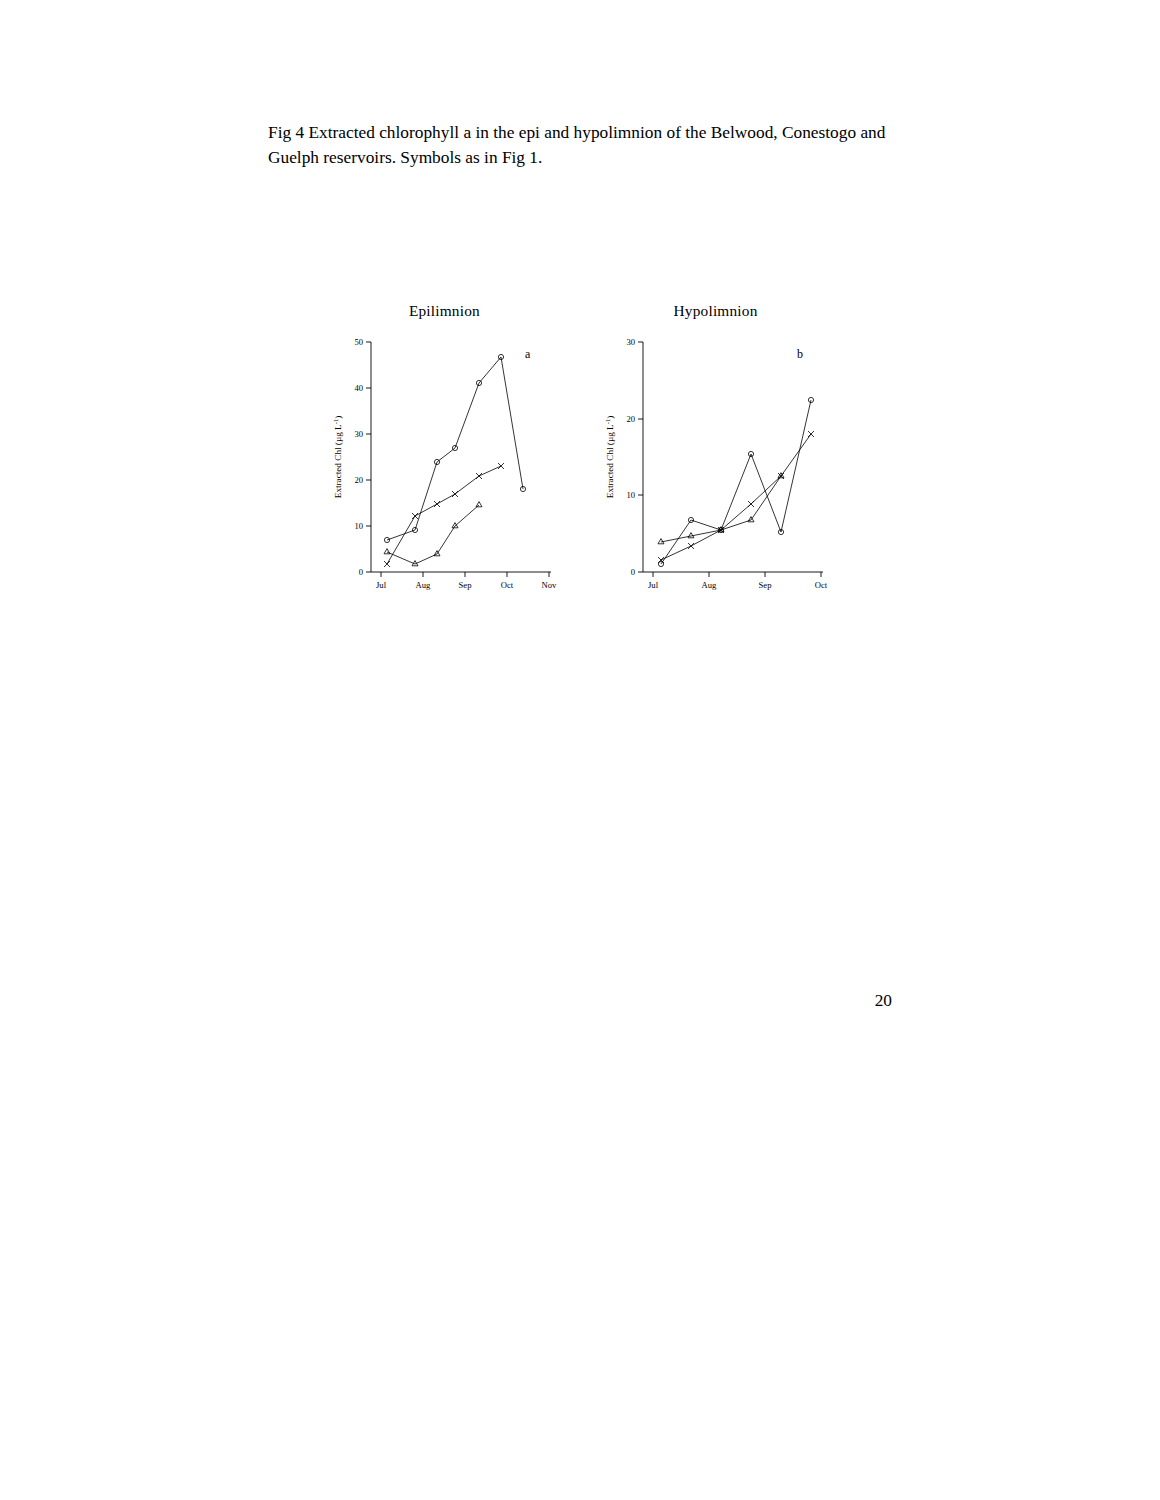Fig 4 Extracted chlorophyll a in the epi and hypolimnion of the Belwood, Conestogo and Guelph reservoirs. Symbols as in Fig 1.
Epilimnion
0 10 20 30 40 50 Jul Aug Sep Oct Nov Extracted Chl (µg L-1) a
Hypolimnion
0 10 20 30 Jul Aug Sep Oct Extracted Chl (µg L-1) b
20